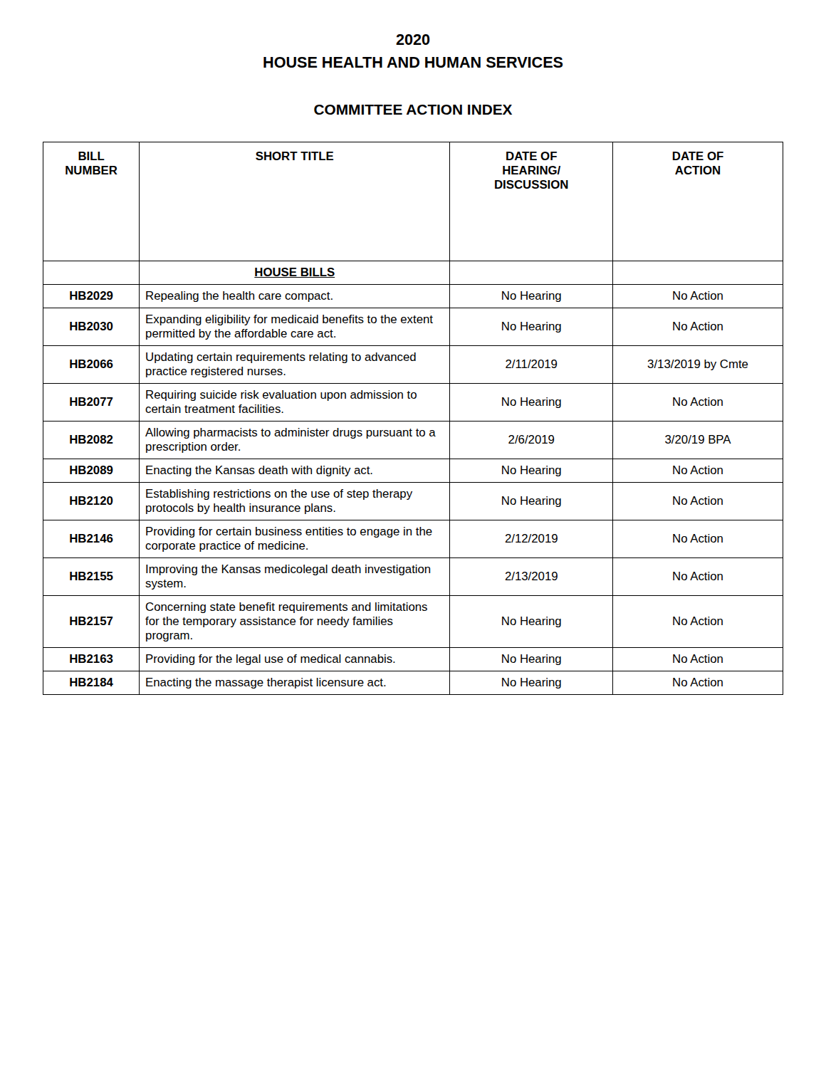2020
HOUSE HEALTH AND HUMAN SERVICES
COMMITTEE ACTION INDEX
| BILL NUMBER | SHORT TITLE | DATE OF HEARING/ DISCUSSION | DATE OF ACTION |
| --- | --- | --- | --- |
| | HOUSE BILLS | | |
| HB2029 | Repealing the health care compact. | No Hearing | No Action |
| HB2030 | Expanding eligibility for medicaid benefits to the extent permitted by the affordable care act. | No Hearing | No Action |
| HB2066 | Updating certain requirements relating to advanced practice registered nurses. | 2/11/2019 | 3/13/2019 by Cmte |
| HB2077 | Requiring suicide risk evaluation upon admission to certain treatment facilities. | No Hearing | No Action |
| HB2082 | Allowing pharmacists to administer drugs pursuant to a prescription order. | 2/6/2019 | 3/20/19 BPA |
| HB2089 | Enacting the Kansas death with dignity act. | No Hearing | No Action |
| HB2120 | Establishing restrictions on the use of step therapy protocols by health insurance plans. | No Hearing | No Action |
| HB2146 | Providing for certain business entities to engage in the corporate practice of medicine. | 2/12/2019 | No Action |
| HB2155 | Improving the Kansas medicolegal death investigation system. | 2/13/2019 | No Action |
| HB2157 | Concerning state benefit requirements and limitations for the temporary assistance for needy families program. | No Hearing | No Action |
| HB2163 | Providing for the legal use of medical cannabis. | No Hearing | No Action |
| HB2184 | Enacting the massage therapist licensure act. | No Hearing | No Action |